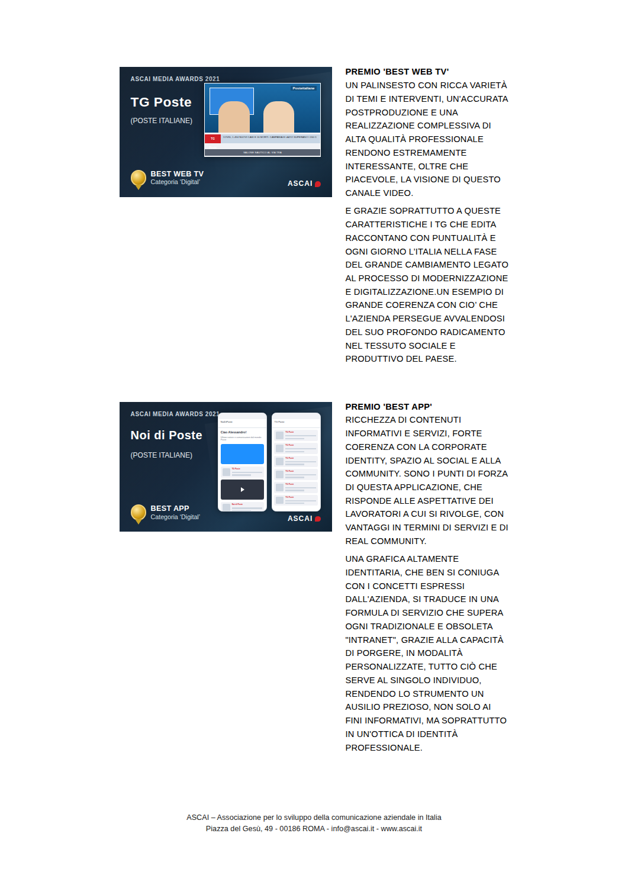ASCAI MEDIA AWARDS 2021
TG Poste
(POSTE ITALIANE)
Posteitaliane
TG
Poste
COVID, 1.494 NUOVI CASI E 16 MORTI. CAMPANIA E LAZIO SUPERANO I 200 CONTAGIATI
SALONE NAUTICO AL VIA TRA
BEST WEB TV
Categoria ‘Digital’
ASCAI
PREMIO 'BEST WEB TV'
UN PALINSESTO CON RICCA VARIETÀ DI TEMI E INTERVENTI, UN'ACCURATA POSTPRODUZIONE E UNA REALIZZAZIONE COMPLESSIVA DI ALTA QUALITÀ PROFESSIONALE RENDONO ESTREMAMENTE INTERESSANTE, OLTRE CHE PIACEVOLE, LA VISIONE DI QUESTO CANALE VIDEO.
E GRAZIE SOPRATTUTTO A QUESTE CARATTERISTICHE I TG CHE EDITA RACCONTANO CON PUNTUALITÀ E OGNI GIORNO L’ITALIA NELLA FASE DEL GRANDE CAMBIAMENTO LEGATO AL PROCESSO DI MODERNIZZAZIONE E DIGITALIZZAZIONE.UN ESEMPIO DI GRANDE COERENZA CON CIO’ CHE L'AZIENDA PERSEGUE AVVALENDOSI DEL SUO PROFONDO RADICAMENTO NEL TESSUTO SOCIALE E PRODUTTIVO DEL PAESE.
ASCAI MEDIA AWARDS 2021
Noi di Poste
(POSTE ITALIANE)
NoiDiPoste
Ciao Alessandro!
Ultime notizie e comunicazioni dal mondo Poste
TG Poste
Noi di Poste
TG Poste
TG Poste
TG Poste
TG Poste
TG Poste
TG Poste
TG Poste
BEST APP
Categoria ‘Digital’
ASCAI
PREMIO 'BEST APP'
RICCHEZZA DI CONTENUTI INFORMATIVI E SERVIZI, FORTE COERENZA CON LA CORPORATE IDENTITY, SPAZIO AL SOCIAL E ALLA COMMUNITY. SONO I PUNTI DI FORZA DI QUESTA APPLICAZIONE, CHE RISPONDE ALLE ASPETTATIVE DEI LAVORATORI A CUI SI RIVOLGE, CON VANTAGGI IN TERMINI DI SERVIZI E DI REAL COMMUNITY.
UNA GRAFICA ALTAMENTE IDENTITARIA, CHE BEN SI CONIUGA CON I CONCETTI ESPRESSI DALL'AZIENDA, SI TRADUCE IN UNA FORMULA DI SERVIZIO CHE SUPERA OGNI TRADIZIONALE E OBSOLETA "INTRANET", GRAZIE ALLA CAPACITÀ DI PORGERE, IN MODALITÀ PERSONALIZZATE, TUTTO CIÒ CHE SERVE AL SINGOLO INDIVIDUO, RENDENDO LO STRUMENTO UN AUSILIO PREZIOSO, NON SOLO AI FINI INFORMATIVI, MA SOPRATTUTTO IN UN'OTTICA DI IDENTITÀ PROFESSIONALE.
ASCAI – Associazione per lo sviluppo della comunicazione aziendale in Italia
Piazza del Gesù, 49 - 00186 ROMA - info@ascai.it - www.ascai.it